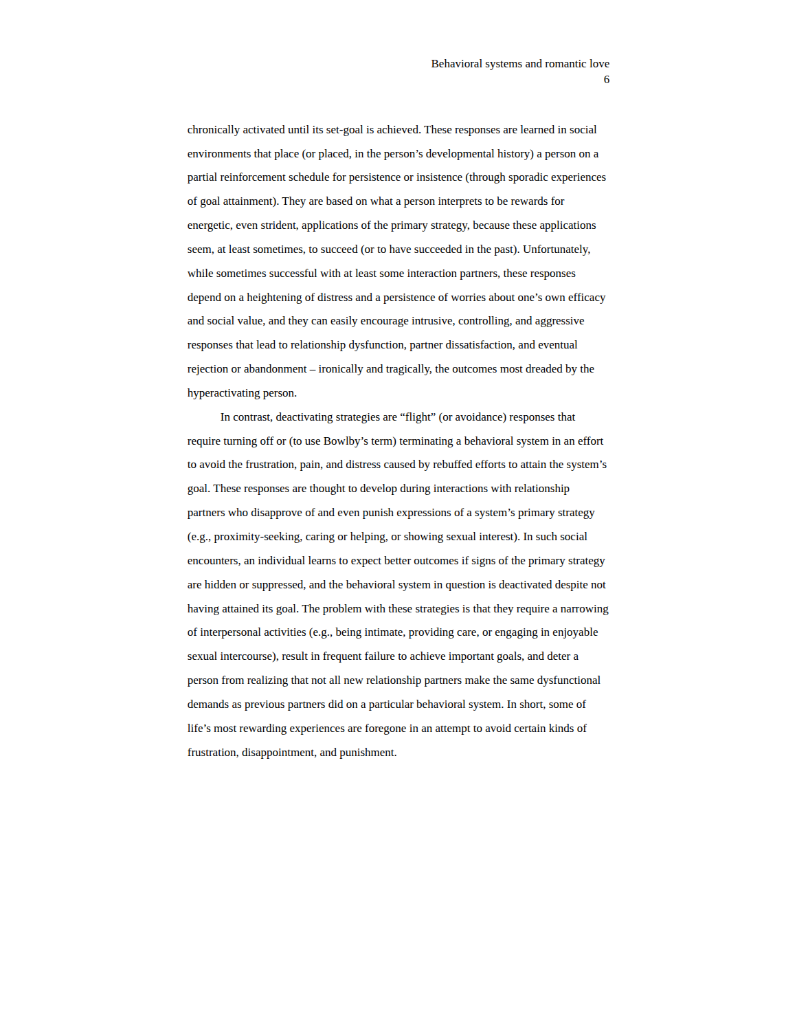Behavioral systems and romantic love 6
chronically activated until its set-goal is achieved. These responses are learned in social environments that place (or placed, in the person’s developmental history) a person on a partial reinforcement schedule for persistence or insistence (through sporadic experiences of goal attainment). They are based on what a person interprets to be rewards for energetic, even strident, applications of the primary strategy, because these applications seem, at least sometimes, to succeed (or to have succeeded in the past). Unfortunately, while sometimes successful with at least some interaction partners, these responses depend on a heightening of distress and a persistence of worries about one’s own efficacy and social value, and they can easily encourage intrusive, controlling, and aggressive responses that lead to relationship dysfunction, partner dissatisfaction, and eventual rejection or abandonment – ironically and tragically, the outcomes most dreaded by the hyperactivating person.
In contrast, deactivating strategies are “flight” (or avoidance) responses that require turning off or (to use Bowlby’s term) terminating a behavioral system in an effort to avoid the frustration, pain, and distress caused by rebuffed efforts to attain the system’s goal. These responses are thought to develop during interactions with relationship partners who disapprove of and even punish expressions of a system’s primary strategy (e.g., proximity-seeking, caring or helping, or showing sexual interest). In such social encounters, an individual learns to expect better outcomes if signs of the primary strategy are hidden or suppressed, and the behavioral system in question is deactivated despite not having attained its goal. The problem with these strategies is that they require a narrowing of interpersonal activities (e.g., being intimate, providing care, or engaging in enjoyable sexual intercourse), result in frequent failure to achieve important goals, and deter a person from realizing that not all new relationship partners make the same dysfunctional demands as previous partners did on a particular behavioral system. In short, some of life’s most rewarding experiences are foregone in an attempt to avoid certain kinds of frustration, disappointment, and punishment.